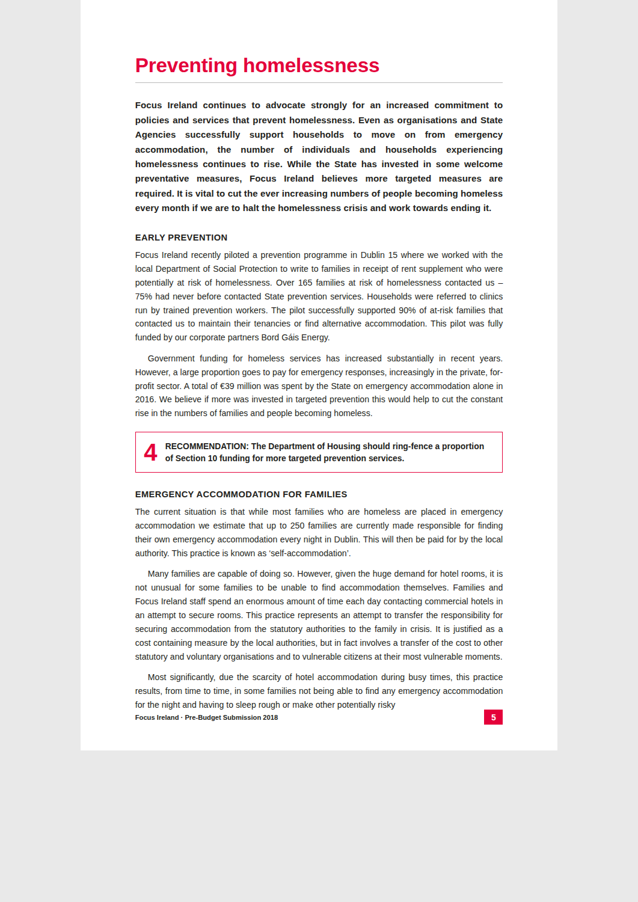Preventing homelessness
Focus Ireland continues to advocate strongly for an increased commitment to policies and services that prevent homelessness. Even as organisations and State Agencies successfully support households to move on from emergency accommodation, the number of individuals and households experiencing homelessness continues to rise. While the State has invested in some welcome preventative measures, Focus Ireland believes more targeted measures are required. It is vital to cut the ever increasing numbers of people becoming homeless every month if we are to halt the homelessness crisis and work towards ending it.
EARLY PREVENTION
Focus Ireland recently piloted a prevention programme in Dublin 15 where we worked with the local Department of Social Protection to write to families in receipt of rent supplement who were potentially at risk of homelessness. Over 165 families at risk of homelessness contacted us – 75% had never before contacted State prevention services. Households were referred to clinics run by trained prevention workers. The pilot successfully supported 90% of at-risk families that contacted us to maintain their tenancies or find alternative accommodation. This pilot was fully funded by our corporate partners Bord Gáis Energy.
Government funding for homeless services has increased substantially in recent years. However, a large proportion goes to pay for emergency responses, increasingly in the private, for-profit sector. A total of €39 million was spent by the State on emergency accommodation alone in 2016. We believe if more was invested in targeted prevention this would help to cut the constant rise in the numbers of families and people becoming homeless.
4
RECOMMENDATION: The Department of Housing should ring-fence a proportion of Section 10 funding for more targeted prevention services.
EMERGENCY ACCOMMODATION FOR FAMILIES
The current situation is that while most families who are homeless are placed in emergency accommodation we estimate that up to 250 families are currently made responsible for finding their own emergency accommodation every night in Dublin. This will then be paid for by the local authority. This practice is known as ‘self-accommodation’.
Many families are capable of doing so. However, given the huge demand for hotel rooms, it is not unusual for some families to be unable to find accommodation themselves. Families and Focus Ireland staff spend an enormous amount of time each day contacting commercial hotels in an attempt to secure rooms. This practice represents an attempt to transfer the responsibility for securing accommodation from the statutory authorities to the family in crisis. It is justified as a cost containing measure by the local authorities, but in fact involves a transfer of the cost to other statutory and voluntary organisations and to vulnerable citizens at their most vulnerable moments.
Most significantly, due the scarcity of hotel accommodation during busy times, this practice results, from time to time, in some families not being able to find any emergency accommodation for the night and having to sleep rough or make other potentially risky
Focus Ireland · Pre-Budget Submission 2018
5